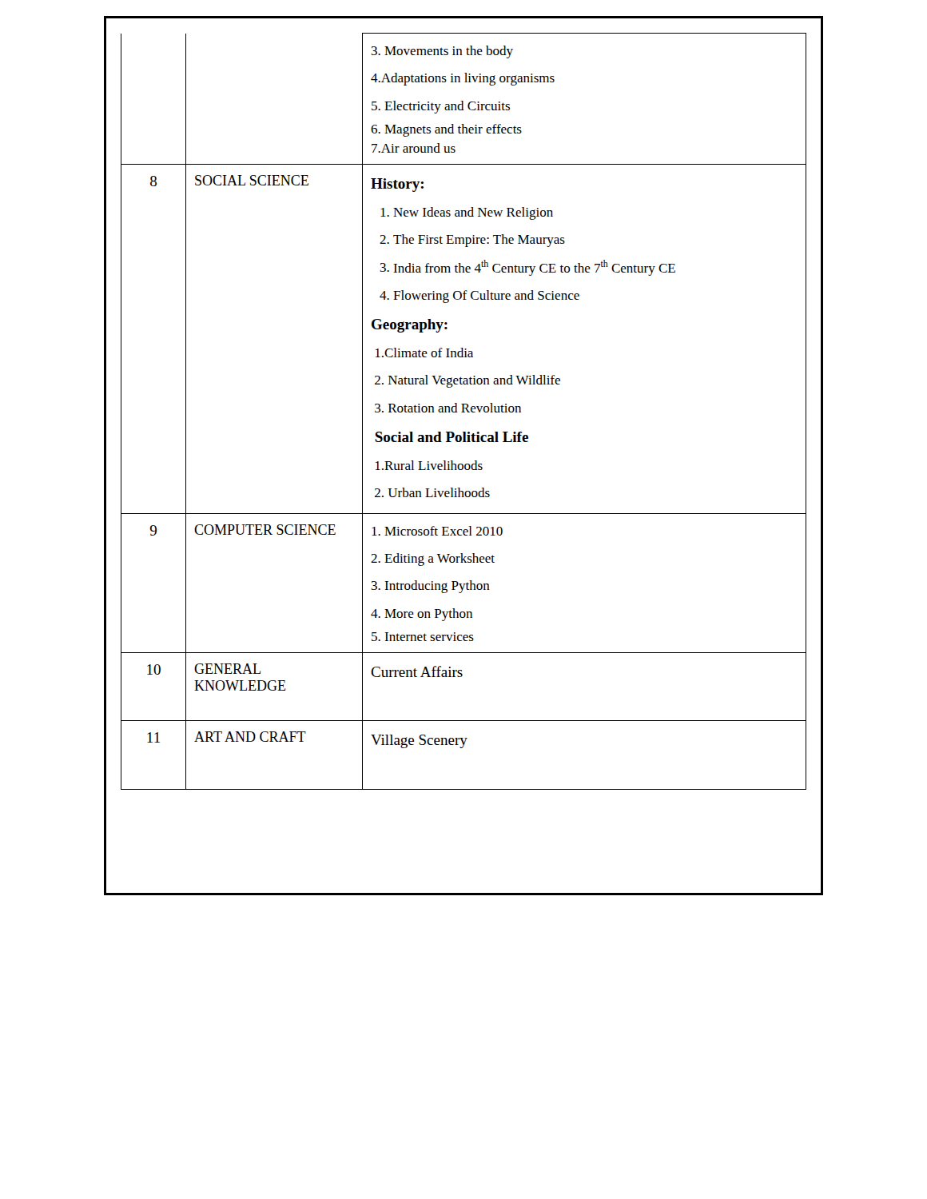| | | 3. Movements in the body 4.Adaptations in living organisms 5. Electricity and Circuits 6. Magnets and their effects 7.Air around us |
| 8 | SOCIAL SCIENCE | History: New Ideas and New Religion The First Empire: The Mauryas India from the 4 th Century CE to the 7 th Century CE Flowering Of Culture and Science Geography: 1.Climate of India 2. Natural Vegetation and Wildlife 3. Rotation and Revolution Social and Political Life 1.Rural Livelihoods 2. Urban Livelihoods |
| 9 | COMPUTER SCIENCE | 1. Microsoft Excel 2010 2. Editing a Worksheet 3. Introducing Python 4. More on Python 5. Internet services |
| 10 | GENERAL KNOWLEDGE | Current Affairs |
| 11 | ART AND CRAFT | Village Scenery |